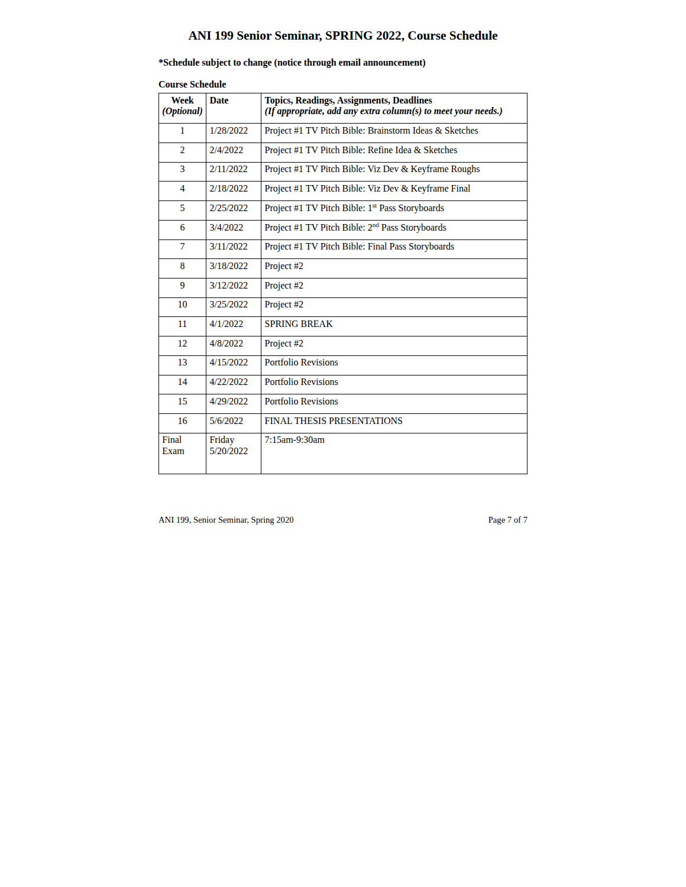ANI 199 Senior Seminar, SPRING 2022, Course Schedule
*Schedule subject to change (notice through email announcement)
Course Schedule
| Week (Optional) | Date | Topics, Readings, Assignments, Deadlines (If appropriate, add any extra column(s) to meet your needs.) |
| --- | --- | --- |
| 1 | 1/28/2022 | Project #1 TV Pitch Bible: Brainstorm Ideas & Sketches |
| 2 | 2/4/2022 | Project #1 TV Pitch Bible: Refine Idea & Sketches |
| 3 | 2/11/2022 | Project #1 TV Pitch Bible: Viz Dev & Keyframe Roughs |
| 4 | 2/18/2022 | Project #1 TV Pitch Bible: Viz Dev & Keyframe Final |
| 5 | 2/25/2022 | Project #1 TV Pitch Bible: 1 st Pass Storyboards |
| 6 | 3/4/2022 | Project #1 TV Pitch Bible: 2 nd Pass Storyboards |
| 7 | 3/11/2022 | Project #1 TV Pitch Bible: Final Pass Storyboards |
| 8 | 3/18/2022 | Project #2 |
| 9 | 3/12/2022 | Project #2 |
| 10 | 3/25/2022 | Project #2 |
| 11 | 4/1/2022 | SPRING BREAK |
| 12 | 4/8/2022 | Project #2 |
| 13 | 4/15/2022 | Portfolio Revisions |
| 14 | 4/22/2022 | Portfolio Revisions |
| 15 | 4/29/2022 | Portfolio Revisions |
| 16 | 5/6/2022 | FINAL THESIS PRESENTATIONS |
| Final Exam | Friday 5/20/2022 | 7:15am-9:30am |
ANI 199, Senior Seminar, Spring 2020 Page 7 of 7